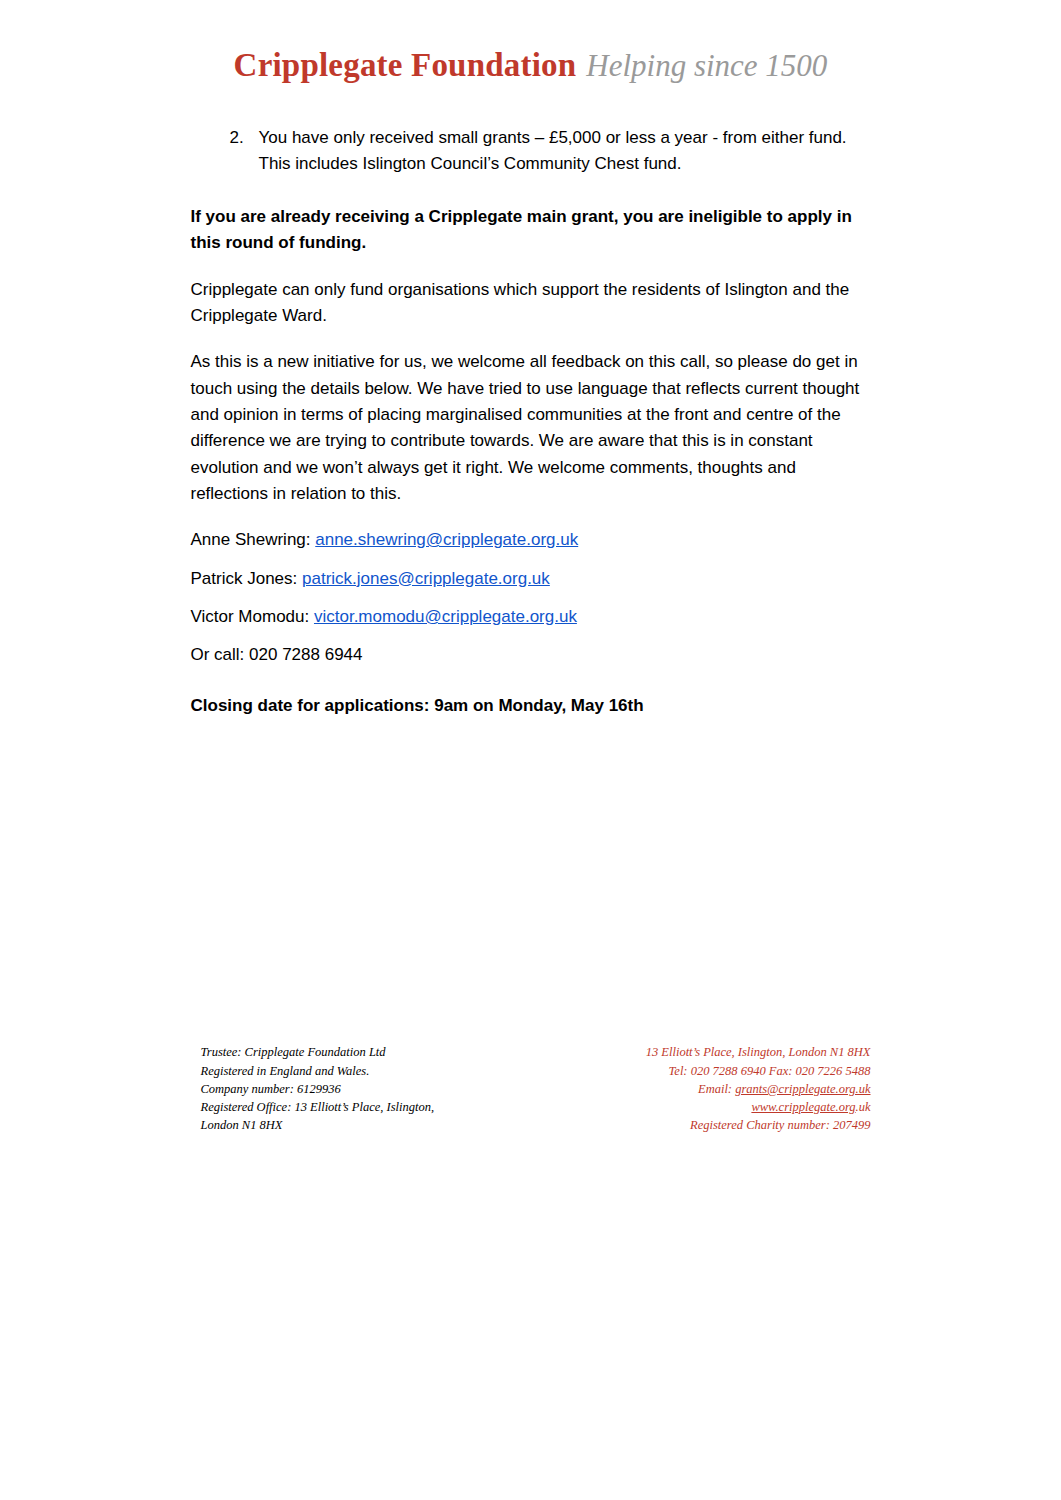Cripplegate Foundation Helping since 1500
You have only received small grants – £5,000 or less a year - from either fund. This includes Islington Council’s Community Chest fund.
If you are already receiving a Cripplegate main grant, you are ineligible to apply in this round of funding.
Cripplegate can only fund organisations which support the residents of Islington and the Cripplegate Ward.
As this is a new initiative for us, we welcome all feedback on this call, so please do get in touch using the details below. We have tried to use language that reflects current thought and opinion in terms of placing marginalised communities at the front and centre of the difference we are trying to contribute towards. We are aware that this is in constant evolution and we won’t always get it right. We welcome comments, thoughts and reflections in relation to this.
Anne Shewring: anne.shewring@cripplegate.org.uk
Patrick Jones: patrick.jones@cripplegate.org.uk
Victor Momodu: victor.momodu@cripplegate.org.uk
Or call: 020 7288 6944
Closing date for applications: 9am on Monday, May 16th
Trustee: Cripplegate Foundation Ltd
Registered in England and Wales.
Company number: 6129936
Registered Office: 13 Elliott’s Place, Islington,
London N1 8HX
13 Elliott’s Place, Islington, London N1 8HX
Tel: 020 7288 6940 Fax: 020 7226 5488
Email: grants@cripplegate.org.uk
www.cripplegate.org.uk
Registered Charity number: 207499